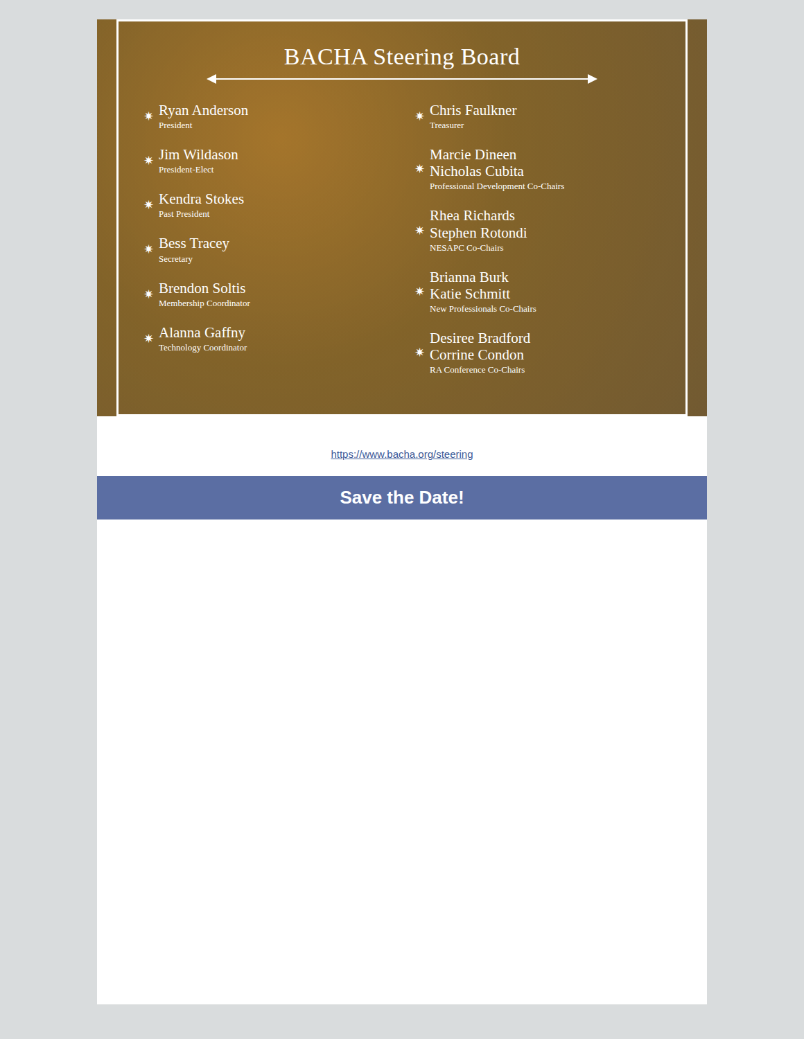BACHA Steering Board
| ✷ Ryan Anderson President ✷ Jim Wildason President-Elect ✷ Kendra Stokes Past President ✷ Bess Tracey Secretary ✷ Brendon Soltis Membership Coordinator ✷ Alanna Gaffny Technology Coordinator | ✷ Chris Faulkner Treasurer ✷ Marcie Dineen Nicholas Cubita Professional Development Co-Chairs ✷ Rhea Richards Stephen Rotondi NESAPC Co-Chairs ✷ Brianna Burk Katie Schmitt New Professionals Co-Chairs ✷ Desiree Bradford Corrine Condon RA Conference Co-Chairs |
https://www.bacha.org/steering
Save the Date!